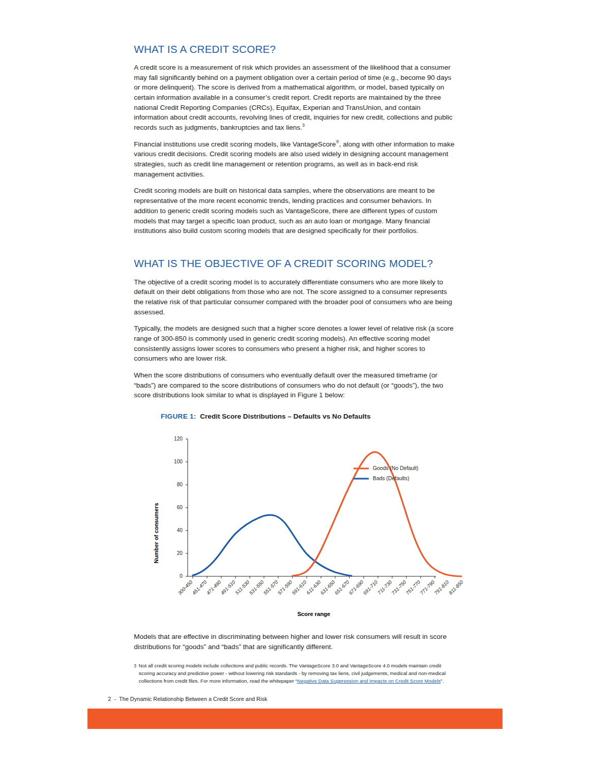WHAT IS A CREDIT SCORE?
A credit score is a measurement of risk which provides an assessment of the likelihood that a consumer may fall significantly behind on a payment obligation over a certain period of time (e.g., become 90 days or more delinquent). The score is derived from a mathematical algorithm, or model, based typically on certain information available in a consumer’s credit report. Credit reports are maintained by the three national Credit Reporting Companies (CRCs), Equifax, Experian and TransUnion, and contain information about credit accounts, revolving lines of credit, inquiries for new credit, collections and public records such as judgments, bankruptcies and tax liens.3
Financial institutions use credit scoring models, like VantageScore®, along with other information to make various credit decisions. Credit scoring models are also used widely in designing account management strategies, such as credit line management or retention programs, as well as in back-end risk management activities.
Credit scoring models are built on historical data samples, where the observations are meant to be representative of the more recent economic trends, lending practices and consumer behaviors. In addition to generic credit scoring models such as VantageScore, there are different types of custom models that may target a specific loan product, such as an auto loan or mortgage. Many financial institutions also build custom scoring models that are designed specifically for their portfolios.
WHAT IS THE OBJECTIVE OF A CREDIT SCORING MODEL?
The objective of a credit scoring model is to accurately differentiate consumers who are more likely to default on their debt obligations from those who are not. The score assigned to a consumer represents the relative risk of that particular consumer compared with the broader pool of consumers who are being assessed.
Typically, the models are designed such that a higher score denotes a lower level of relative risk (a score range of 300-850 is commonly used in generic credit scoring models). An effective scoring model consistently assigns lower scores to consumers who present a higher risk, and higher scores to consumers who are lower risk.
When the score distributions of consumers who eventually default over the measured timeframe (or “bads”) are compared to the score distributions of consumers who do not default (or “goods”), the two score distributions look similar to what is displayed in Figure 1 below:
FIGURE 1: Credit Score Distributions – Defaults vs No Defaults
Number of consumers 120 100 80 60 40 20 0 300-450 451-470 471-490 491-510 511-530 531-550 551-570 571-590 591-610 611-630 631-650 651-670 671-690 691-710 711-730 731-750 751-770 771-790 791-810 811-850 Score range Goods (No Default) Bads (Defaults)
Models that are effective in discriminating between higher and lower risk consumers will result in score distributions for “goods” and “bads” that are significantly different.
3 Not all credit scoring models include collections and public records. The VantageScore 3.0 and VantageScore 4.0 models maintain credit scoring accuracy and predictive power - without lowering risk standards - by removing tax liens, civil judgements, medical and non-medical collections from credit files. For more information, read the whitepaper “Negative Data Suppression and Impacts on Credit Score Models”.
2 - The Dynamic Relationship Between a Credit Score and Risk